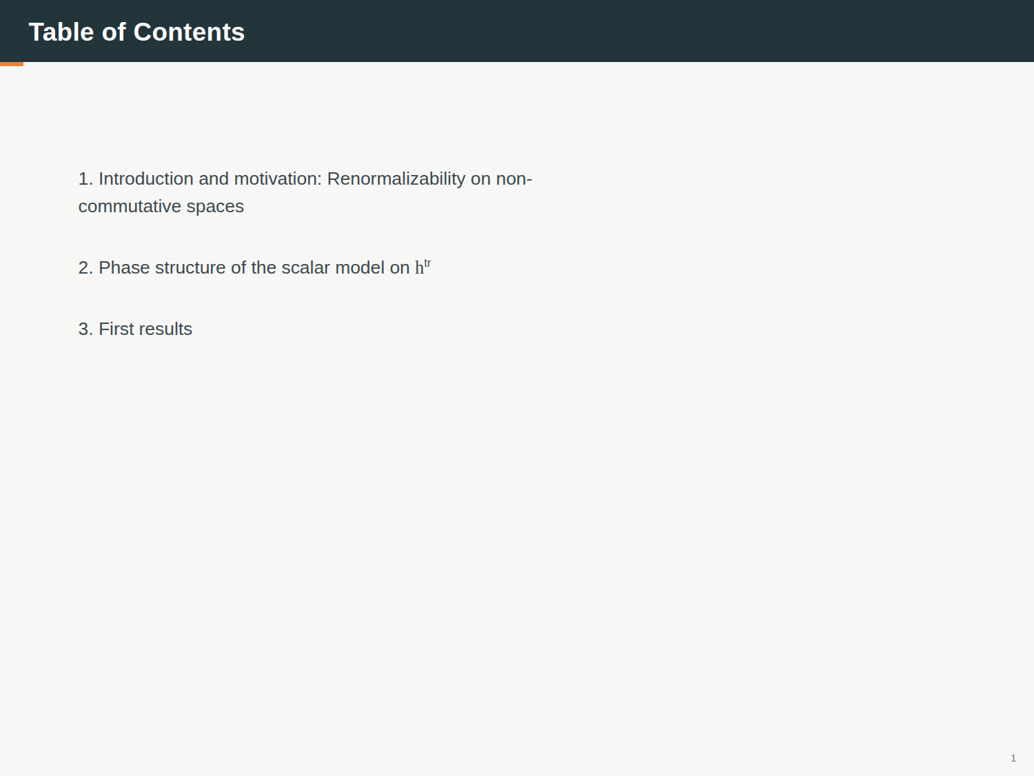Table of Contents
Introduction and motivation: Renormalizability on non-commutative spaces
Phase structure of the scalar model on htr
First results
1